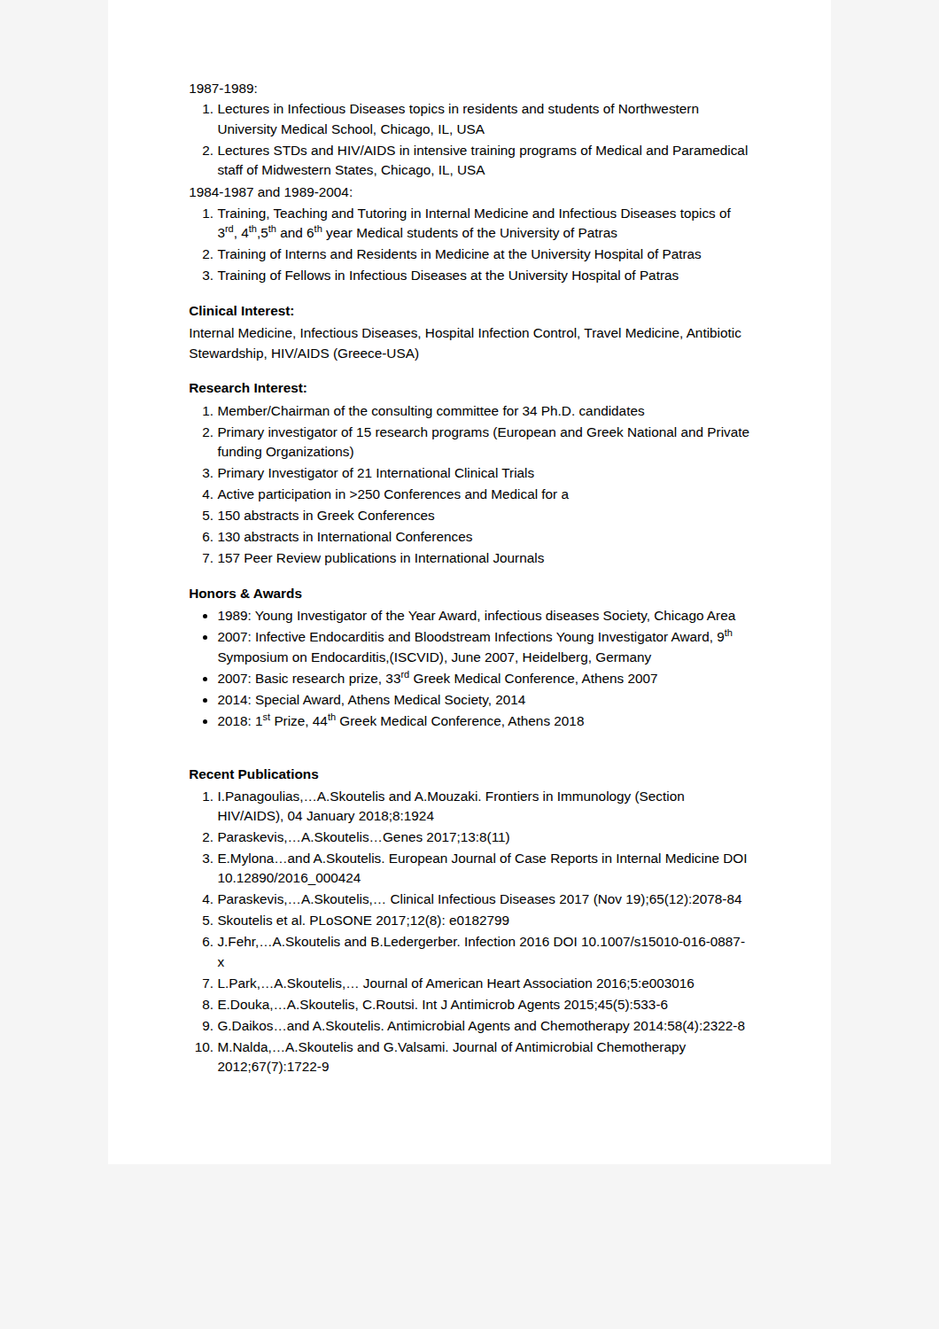1987-1989:
Lectures in Infectious Diseases topics in residents and students of Northwestern University Medical School, Chicago, IL, USA
Lectures STDs and HIV/AIDS in intensive training programs of Medical and Paramedical staff of Midwestern States, Chicago, IL, USA
1984-1987 and 1989-2004:
Training, Teaching and Tutoring in Internal Medicine and Infectious Diseases topics of 3rd, 4th,5th and 6th year Medical students of the University of Patras
Training of Interns and Residents in Medicine at the University Hospital of Patras
Training of Fellows in Infectious Diseases at the University Hospital of Patras
Clinical Interest:
Internal Medicine, Infectious Diseases, Hospital Infection Control, Travel Medicine, Antibiotic Stewardship, HIV/AIDS (Greece-USA)
Research Interest:
Member/Chairman of the consulting committee for 34 Ph.D. candidates
Primary investigator of 15 research programs (European and Greek National and Private funding Organizations)
Primary Investigator of 21 International Clinical Trials
Active participation in >250 Conferences and Medical for a
150 abstracts in Greek Conferences
130 abstracts in International Conferences
157 Peer Review publications in International Journals
Honors & Awards
1989: Young Investigator of the Year Award, infectious diseases Society, Chicago Area
2007: Infective Endocarditis and Bloodstream Infections Young Investigator Award, 9th Symposium on Endocarditis,(ISCVID), June 2007, Heidelberg, Germany
2007: Basic research prize, 33rd Greek Medical Conference, Athens 2007
2014: Special Award, Athens Medical Society, 2014
2018: 1st Prize, 44th Greek Medical Conference, Athens 2018
Recent Publications
I.Panagoulias,…A.Skoutelis and A.Mouzaki. Frontiers in Immunology (Section HIV/AIDS), 04 January 2018;8:1924
Paraskevis,…A.Skoutelis…Genes 2017;13:8(11)
E.Mylona…and A.Skoutelis. European Journal of Case Reports in Internal Medicine DOI 10.12890/2016_000424
Paraskevis,…A.Skoutelis,… Clinical Infectious Diseases 2017 (Nov 19);65(12):2078-84
Skoutelis et al. PLoSONE 2017;12(8): e0182799
J.Fehr,…A.Skoutelis and B.Ledergerber. Infection 2016 DOI 10.1007/s15010-016-0887-x
L.Park,…A.Skoutelis,… Journal of American Heart Association 2016;5:e003016
E.Douka,…A.Skoutelis, C.Routsi. Int J Antimicrob Agents 2015;45(5):533-6
G.Daikos…and A.Skoutelis. Antimicrobial Agents and Chemotherapy 2014:58(4):2322-8
M.Nalda,…A.Skoutelis and G.Valsami. Journal of Antimicrobial Chemotherapy 2012;67(7):1722-9